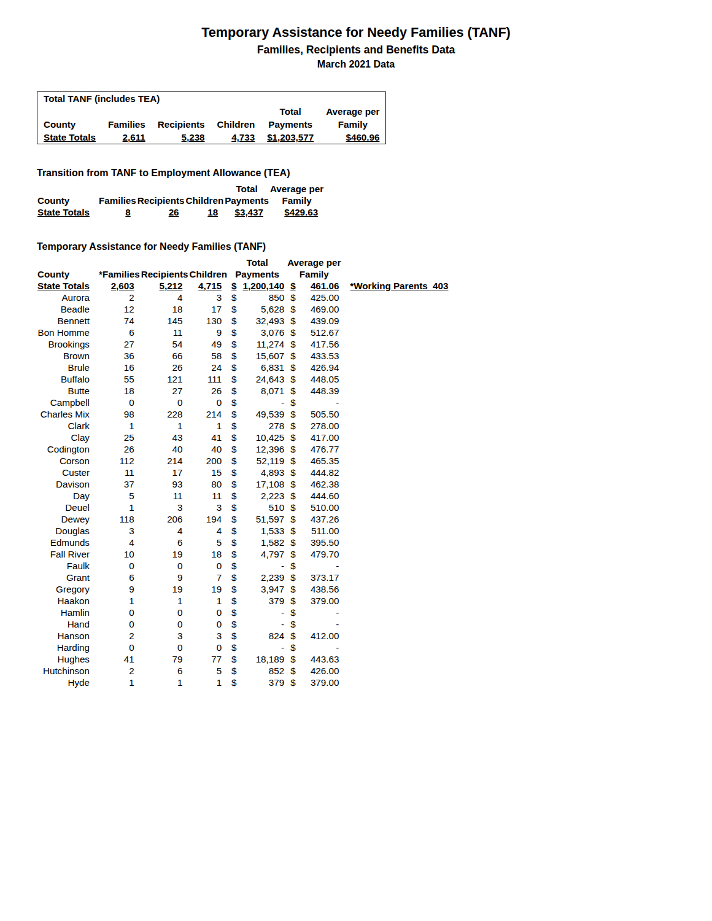Temporary Assistance for Needy Families (TANF)
Families, Recipients and Benefits Data
March 2021 Data
| Total TANF (includes TEA) |
| --- |
| | | | | Total | Average per |
| County | Families | Recipients | Children | Payments | Family |
| State Totals | 2,611 | 5,238 | 4,733 | $1,203,577 | $460.96 |
Transition from TANF to Employment Allowance (TEA)
| | | | | Total | Average per |
| --- | --- | --- | --- | --- | --- |
| County | Families | Recipients | Children | Payments | Family |
| State Totals | 8 | 26 | 18 | $3,437 | $429.63 |
Temporary Assistance for Needy Families (TANF)
| | | | | Total | Average per | |
| --- | --- | --- | --- | --- | --- | --- |
| County | *Families | Recipients | Children | Payments | Family | |
| State Totals | 2,603 | 5,212 | 4,715 | $ | 1,200,140 | $ | 461.06 | *Working Parents 403 |
| Aurora | 2 | 4 | 3 | $ | 850 | $ | 425.00 | |
| Beadle | 12 | 18 | 17 | $ | 5,628 | $ | 469.00 | |
| Bennett | 74 | 145 | 130 | $ | 32,493 | $ | 439.09 | |
| Bon Homme | 6 | 11 | 9 | $ | 3,076 | $ | 512.67 | |
| Brookings | 27 | 54 | 49 | $ | 11,274 | $ | 417.56 | |
| Brown | 36 | 66 | 58 | $ | 15,607 | $ | 433.53 | |
| Brule | 16 | 26 | 24 | $ | 6,831 | $ | 426.94 | |
| Buffalo | 55 | 121 | 111 | $ | 24,643 | $ | 448.05 | |
| Butte | 18 | 27 | 26 | $ | 8,071 | $ | 448.39 | |
| Campbell | 0 | 0 | 0 | $ | - | $ | - | |
| Charles Mix | 98 | 228 | 214 | $ | 49,539 | $ | 505.50 | |
| Clark | 1 | 1 | 1 | $ | 278 | $ | 278.00 | |
| Clay | 25 | 43 | 41 | $ | 10,425 | $ | 417.00 | |
| Codington | 26 | 40 | 40 | $ | 12,396 | $ | 476.77 | |
| Corson | 112 | 214 | 200 | $ | 52,119 | $ | 465.35 | |
| Custer | 11 | 17 | 15 | $ | 4,893 | $ | 444.82 | |
| Davison | 37 | 93 | 80 | $ | 17,108 | $ | 462.38 | |
| Day | 5 | 11 | 11 | $ | 2,223 | $ | 444.60 | |
| Deuel | 1 | 3 | 3 | $ | 510 | $ | 510.00 | |
| Dewey | 118 | 206 | 194 | $ | 51,597 | $ | 437.26 | |
| Douglas | 3 | 4 | 4 | $ | 1,533 | $ | 511.00 | |
| Edmunds | 4 | 6 | 5 | $ | 1,582 | $ | 395.50 | |
| Fall River | 10 | 19 | 18 | $ | 4,797 | $ | 479.70 | |
| Faulk | 0 | 0 | 0 | $ | - | $ | - | |
| Grant | 6 | 9 | 7 | $ | 2,239 | $ | 373.17 | |
| Gregory | 9 | 19 | 19 | $ | 3,947 | $ | 438.56 | |
| Haakon | 1 | 1 | 1 | $ | 379 | $ | 379.00 | |
| Hamlin | 0 | 0 | 0 | $ | - | $ | - | |
| Hand | 0 | 0 | 0 | $ | - | $ | - | |
| Hanson | 2 | 3 | 3 | $ | 824 | $ | 412.00 | |
| Harding | 0 | 0 | 0 | $ | - | $ | - | |
| Hughes | 41 | 79 | 77 | $ | 18,189 | $ | 443.63 | |
| Hutchinson | 2 | 6 | 5 | $ | 852 | $ | 426.00 | |
| Hyde | 1 | 1 | 1 | $ | 379 | $ | 379.00 | |